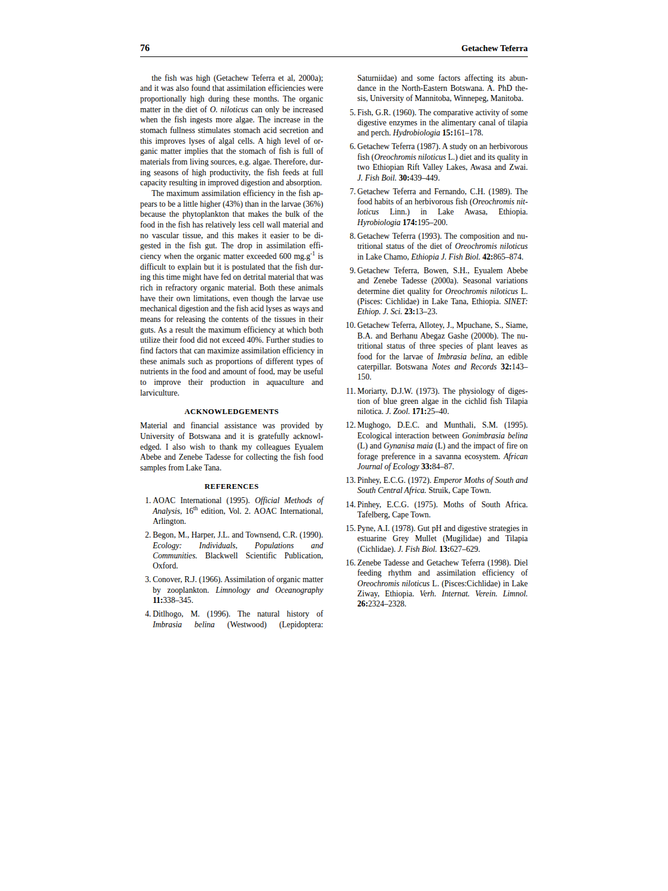76 Getachew Teferra
the fish was high (Getachew Teferra et al, 2000a); and it was also found that assimilation efficiencies were proportionally high during these months. The organic matter in the diet of O. niloticus can only be increased when the fish ingests more algae. The increase in the stomach fullness stimulates stomach acid secretion and this improves lyses of algal cells. A high level of organic matter implies that the stomach of fish is full of materials from living sources, e.g. algae. Therefore, during seasons of high productivity, the fish feeds at full capacity resulting in improved digestion and absorption.
The maximum assimilation efficiency in the fish appears to be a little higher (43%) than in the larvae (36%) because the phytoplankton that makes the bulk of the food in the fish has relatively less cell wall material and no vascular tissue, and this makes it easier to be digested in the fish gut. The drop in assimilation efficiency when the organic matter exceeded 600 mg.g-1 is difficult to explain but it is postulated that the fish during this time might have fed on detrital material that was rich in refractory organic material. Both these animals have their own limitations, even though the larvae use mechanical digestion and the fish acid lyses as ways and means for releasing the contents of the tissues in their guts. As a result the maximum efficiency at which both utilize their food did not exceed 40%. Further studies to find factors that can maximize assimilation efficiency in these animals such as proportions of different types of nutrients in the food and amount of food, may be useful to improve their production in aquaculture and larviculture.
Acknowledgements
Material and financial assistance was provided by University of Botswana and it is gratefully acknowledged. I also wish to thank my colleagues Eyualem Abebe and Zenebe Tadesse for collecting the fish food samples from Lake Tana.
References
AOAC International (1995). Official Methods of Analysis, 16th edition, Vol. 2. AOAC International, Arlington.
Begon, M., Harper, J.L. and Townsend, C.R. (1990). Ecology: Individuals, Populations and Communities. Blackwell Scientific Publication, Oxford.
Conover, R.J. (1966). Assimilation of organic matter by zooplankton. Limnology and Oceanography 11: 338–345.
Ditlhogo, M. (1996). The natural history of Imbrasia belina (Westwood) (Lepidoptera: Saturniidae) and some factors affecting its abundance in the North-Eastern Botswana. A. PhD thesis, University of Mannitoba, Winnepeg, Manitoba.
Fish, G.R. (1960). The comparative activity of some digestive enzymes in the alimentary canal of tilapia and perch. Hydrobiologia 15: 161–178.
Getachew Teferra (1987). A study on an herbivorous fish (Oreochromis niloticus L.) diet and its quality in two Ethiopian Rift Valley Lakes, Awasa and Zwai. J. Fish Boil. 30: 439–449.
Getachew Teferra and Fernando, C.H. (1989). The food habits of an herbivorous fish (Oreochromis nitloticus Linn.) in Lake Awasa, Ethiopia. Hyrobiologia 174: 195–200.
Getachew Teferra (1993). The composition and nutritional status of the diet of Oreochromis niloticus in Lake Chamo, Ethiopia J. Fish Biol. 42: 865–874.
Getachew Teferra, Bowen, S.H., Eyualem Abebe and Zenebe Tadesse (2000a). Seasonal variations determine diet quality for Oreochromis niloticus L. (Pisces: Cichlidae) in Lake Tana, Ethiopia. SINET: Ethiop. J. Sci. 23: 13–23.
Getachew Teferra, Allotey, J., Mpuchane, S., Siame, B.A. and Berhanu Abegaz Gashe (2000b). The nutritional status of three species of plant leaves as food for the larvae of Imbrasia belina, an edible caterpillar. Botswana Notes and Records 32: 143–150.
Moriarty, D.J.W. (1973). The physiology of digestion of blue green algae in the cichlid fish Tilapia nilotica. J. Zool. 171: 25–40.
Mughogo, D.E.C. and Munthali, S.M. (1995). Ecological interaction between Gonimbrasia belina (L) and Gynanisa maia (L) and the impact of fire on forage preference in a savanna ecosystem. African Journal of Ecology 33: 84–87.
Pinhey, E.C.G. (1972). Emperor Moths of South and South Central Africa. Struik, Cape Town.
Pinhey, E.C.G. (1975). Moths of South Africa. Tafelberg, Cape Town.
Pyne, A.I. (1978). Gut pH and digestive strategies in estuarine Grey Mullet (Mugilidae) and Tilapia (Cichlidae). J. Fish Biol. 13: 627–629.
Zenebe Tadesse and Getachew Teferra (1998). Diel feeding rhythm and assimilation efficiency of Oreochromis niloticus L. (Pisces:Cichlidae) in Lake Ziway, Ethiopia. Verh. Internat. Verein. Limnol. 26: 2324–2328.